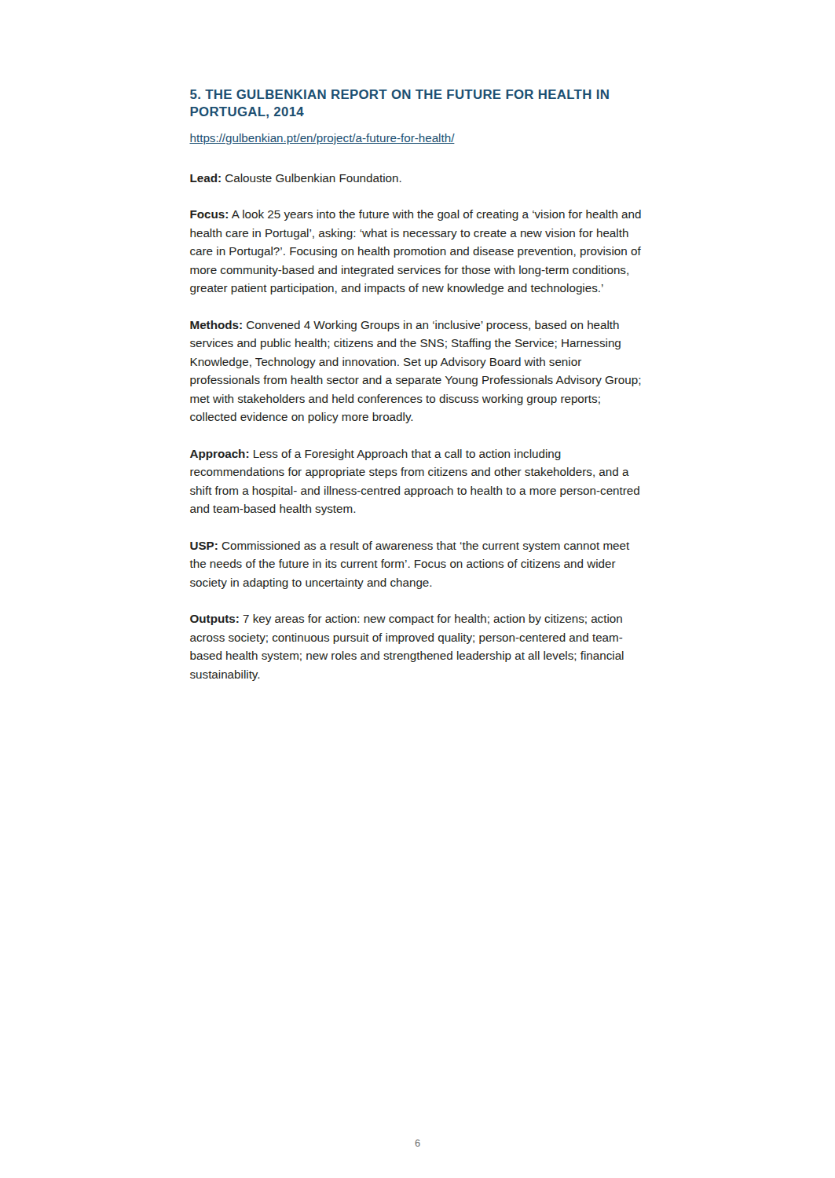5. The Gulbenkian Report on the Future for Health in Portugal, 2014
https://gulbenkian.pt/en/project/a-future-for-health/
Lead: Calouste Gulbenkian Foundation.
Focus: A look 25 years into the future with the goal of creating a ‘vision for health and health care in Portugal’, asking: ‘what is necessary to create a new vision for health care in Portugal?’. Focusing on health promotion and disease prevention, provision of more community-based and integrated services for those with long-term conditions, greater patient participation, and impacts of new knowledge and technologies.’
Methods: Convened 4 Working Groups in an ‘inclusive’ process, based on health services and public health; citizens and the SNS; Staffing the Service; Harnessing Knowledge, Technology and innovation. Set up Advisory Board with senior professionals from health sector and a separate Young Professionals Advisory Group; met with stakeholders and held conferences to discuss working group reports; collected evidence on policy more broadly.
Approach: Less of a Foresight Approach that a call to action including recommendations for appropriate steps from citizens and other stakeholders, and a shift from a hospital- and illness-centred approach to health to a more person-centred and team-based health system.
USP: Commissioned as a result of awareness that ‘the current system cannot meet the needs of the future in its current form’. Focus on actions of citizens and wider society in adapting to uncertainty and change.
Outputs: 7 key areas for action: new compact for health; action by citizens; action across society; continuous pursuit of improved quality; person-centered and team-based health system; new roles and strengthened leadership at all levels; financial sustainability.
6